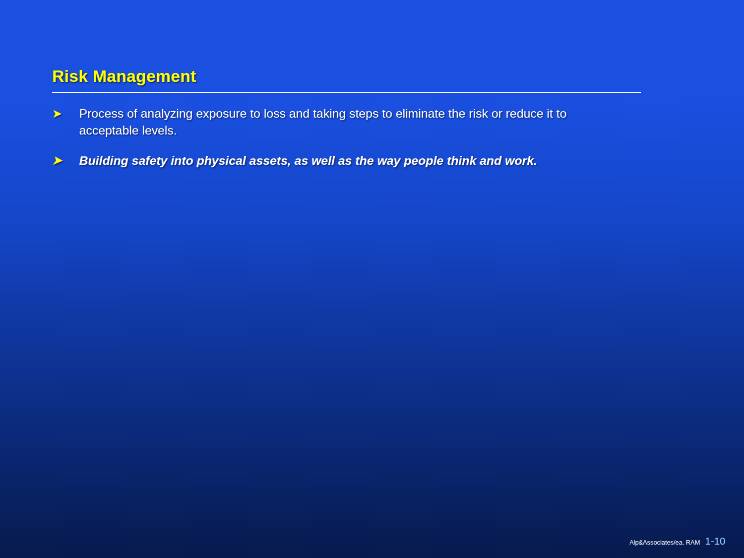Risk Management
Process of analyzing exposure to loss and taking steps to eliminate the risk or reduce it to acceptable levels.
Building safety into physical assets, as well as the way people think and work.
Alp&Associates/ea. RAM 1-10